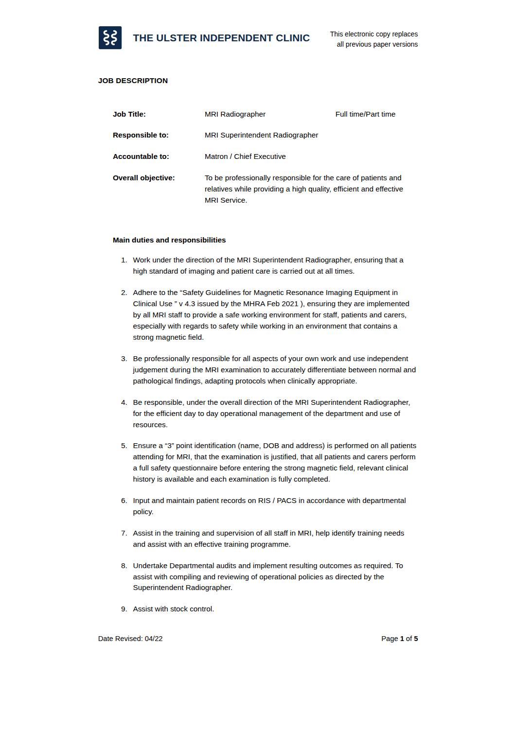THE ULSTER INDEPENDENT CLINIC
This electronic copy replaces all previous paper versions
JOB DESCRIPTION
| Job Title: | MRI Radiographer Full time/Part time |
| Responsible to: | MRI Superintendent Radiographer |
| Accountable to: | Matron / Chief Executive |
| Overall objective: | To be professionally responsible for the care of patients and relatives while providing a high quality, efficient and effective MRI Service. |
Main duties and responsibilities
Work under the direction of the MRI Superintendent Radiographer, ensuring that a high standard of imaging and patient care is carried out at all times.
Adhere to the “Safety Guidelines for Magnetic Resonance Imaging Equipment in Clinical Use ” v 4.3 issued by the MHRA Feb 2021 ), ensuring they are implemented by all MRI staff to provide a safe working environment for staff, patients and carers, especially with regards to safety while working in an environment that contains a strong magnetic field.
Be professionally responsible for all aspects of your own work and use independent judgement during the MRI examination to accurately differentiate between normal and pathological findings, adapting protocols when clinically appropriate.
Be responsible, under the overall direction of the MRI Superintendent Radiographer, for the efficient day to day operational management of the department and use of resources.
Ensure a “3” point identification (name, DOB and address) is performed on all patients attending for MRI, that the examination is justified, that all patients and carers perform a full safety questionnaire before entering the strong magnetic field, relevant clinical history is available and each examination is fully completed.
Input and maintain patient records on RIS / PACS in accordance with departmental policy.
Assist in the training and supervision of all staff in MRI, help identify training needs and assist with an effective training programme.
Undertake Departmental audits and implement resulting outcomes as required. To assist with compiling and reviewing of operational policies as directed by the Superintendent Radiographer.
Assist with stock control.
Date Revised: 04/22
Page 1 of 5